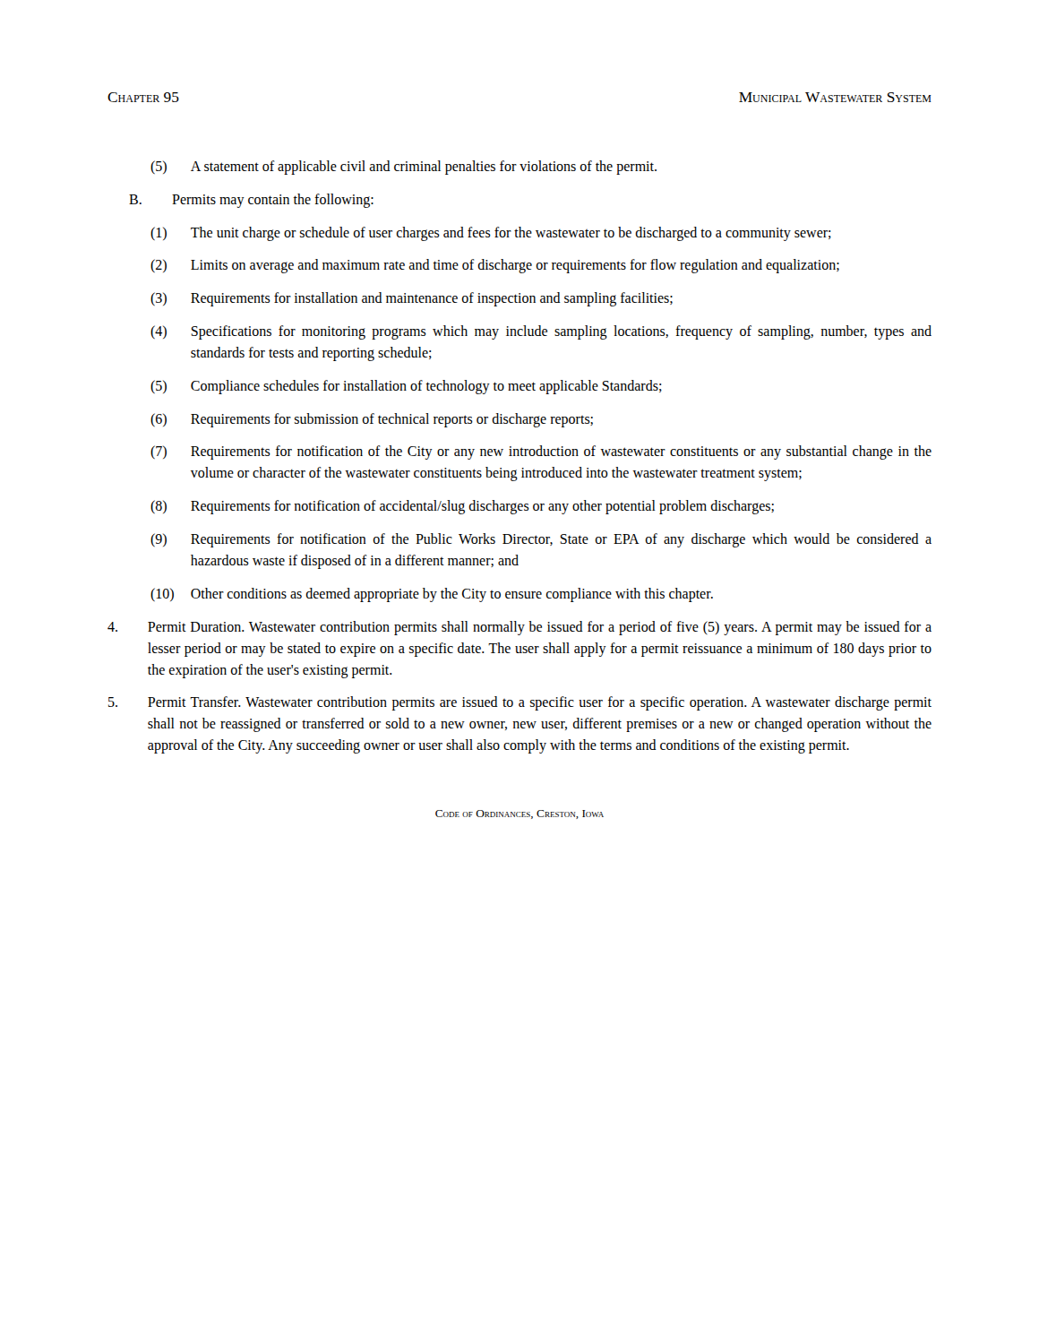Chapter 95
Municipal Wastewater System
(5)
A statement of applicable civil and criminal penalties for violations of the permit.
B.
Permits may contain the following:
(1)
The unit charge or schedule of user charges and fees for the wastewater to be discharged to a community sewer;
(2)
Limits on average and maximum rate and time of discharge or requirements for flow regulation and equalization;
(3)
Requirements for installation and maintenance of inspection and sampling facilities;
(4)
Specifications for monitoring programs which may include sampling locations, frequency of sampling, number, types and standards for tests and reporting schedule;
(5)
Compliance schedules for installation of technology to meet applicable Standards;
(6)
Requirements for submission of technical reports or discharge reports;
(7)
Requirements for notification of the City or any new introduction of wastewater constituents or any substantial change in the volume or character of the wastewater constituents being introduced into the wastewater treatment system;
(8)
Requirements for notification of accidental/slug discharges or any other potential problem discharges;
(9)
Requirements for notification of the Public Works Director, State or EPA of any discharge which would be considered a hazardous waste if disposed of in a different manner; and
(10)
Other conditions as deemed appropriate by the City to ensure compliance with this chapter.
4.
Permit Duration. Wastewater contribution permits shall normally be issued for a period of five (5) years. A permit may be issued for a lesser period or may be stated to expire on a specific date. The user shall apply for a permit reissuance a minimum of 180 days prior to the expiration of the user's existing permit.
5.
Permit Transfer. Wastewater contribution permits are issued to a specific user for a specific operation. A wastewater discharge permit shall not be reassigned or transferred or sold to a new owner, new user, different premises or a new or changed operation without the approval of the City. Any succeeding owner or user shall also comply with the terms and conditions of the existing permit.
Code of Ordinances, Creston, Iowa